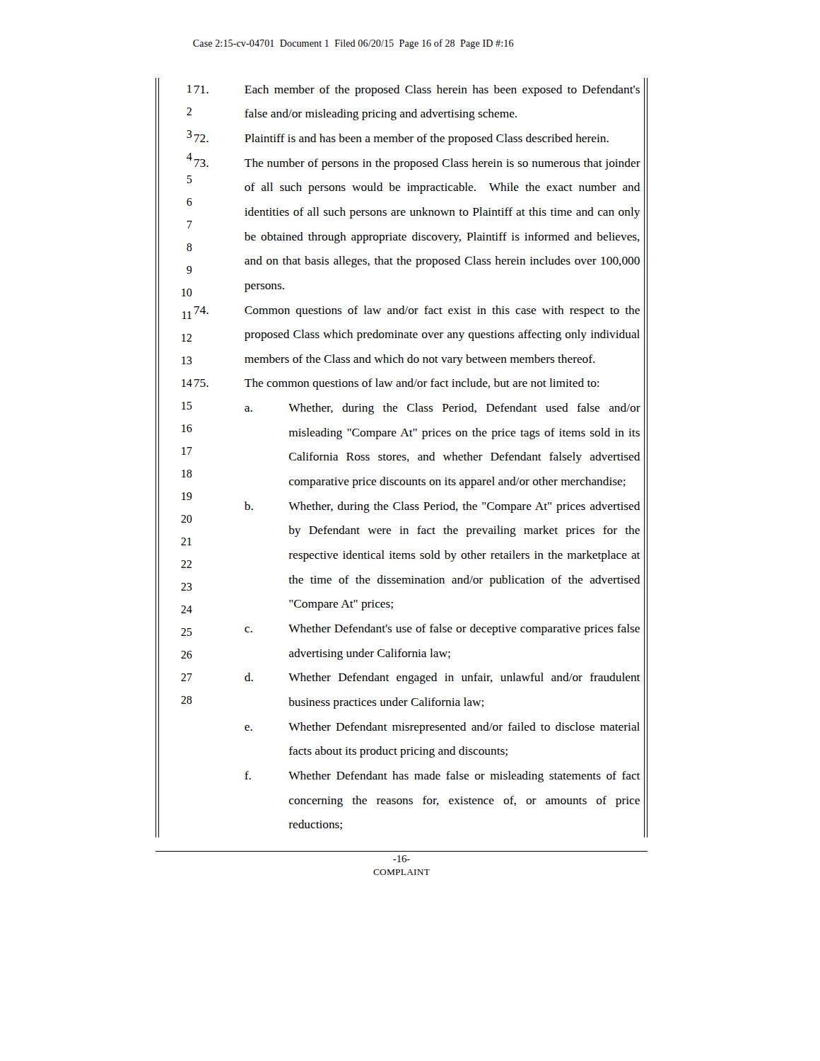Case 2:15-cv-04701 Document 1 Filed 06/20/15 Page 16 of 28 Page ID #:16
1
2
3
4
5
6
7
8
9
10
11
12
13
14
15
16
17
18
19
20
21
22
23
24
25
26
27
28
Each member of the proposed Class herein has been exposed to Defendant's false and/or misleading pricing and advertising scheme.
Plaintiff is and has been a member of the proposed Class described herein.
The number of persons in the proposed Class herein is so numerous that joinder of all such persons would be impracticable. While the exact number and identities of all such persons are unknown to Plaintiff at this time and can only be obtained through appropriate discovery, Plaintiff is informed and believes, and on that basis alleges, that the proposed Class herein includes over 100,000 persons.
Common questions of law and/or fact exist in this case with respect to the proposed Class which predominate over any questions affecting only individual members of the Class and which do not vary between members thereof.
The common questions of law and/or fact include, but are not limited to:
Whether, during the Class Period, Defendant used false and/or misleading "Compare At" prices on the price tags of items sold in its California Ross stores, and whether Defendant falsely advertised comparative price discounts on its apparel and/or other merchandise;
Whether, during the Class Period, the "Compare At" prices advertised by Defendant were in fact the prevailing market prices for the respective identical items sold by other retailers in the marketplace at the time of the dissemination and/or publication of the advertised "Compare At" prices;
Whether Defendant's use of false or deceptive comparative prices false advertising under California law;
Whether Defendant engaged in unfair, unlawful and/or fraudulent business practices under California law;
Whether Defendant misrepresented and/or failed to disclose material facts about its product pricing and discounts;
Whether Defendant has made false or misleading statements of fact concerning the reasons for, existence of, or amounts of price reductions;
-16- COMPLAINT